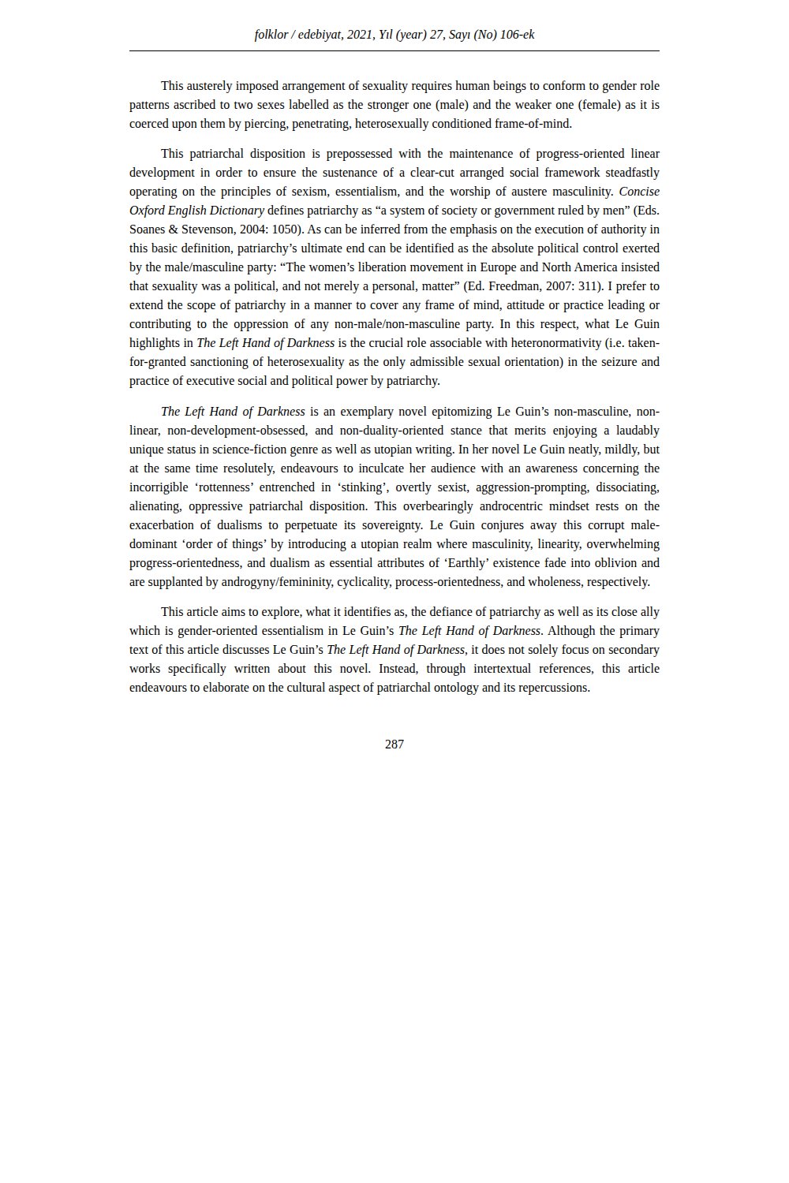folklor / edebiyat, 2021, Yıl (year) 27, Sayı (No) 106-ek
This austerely imposed arrangement of sexuality requires human beings to conform to gender role patterns ascribed to two sexes labelled as the stronger one (male) and the weaker one (female) as it is coerced upon them by piercing, penetrating, heterosexually conditioned frame-of-mind.
This patriarchal disposition is prepossessed with the maintenance of progress-oriented linear development in order to ensure the sustenance of a clear-cut arranged social framework steadfastly operating on the principles of sexism, essentialism, and the worship of austere masculinity. Concise Oxford English Dictionary defines patriarchy as “a system of society or government ruled by men” (Eds. Soanes & Stevenson, 2004: 1050). As can be inferred from the emphasis on the execution of authority in this basic definition, patriarchy’s ultimate end can be identified as the absolute political control exerted by the male/masculine party: “The women’s liberation movement in Europe and North America insisted that sexuality was a political, and not merely a personal, matter” (Ed. Freedman, 2007: 311). I prefer to extend the scope of patriarchy in a manner to cover any frame of mind, attitude or practice leading or contributing to the oppression of any non-male/non-masculine party. In this respect, what Le Guin highlights in The Left Hand of Darkness is the crucial role associable with heteronormativity (i.e. taken-for-granted sanctioning of heterosexuality as the only admissible sexual orientation) in the seizure and practice of executive social and political power by patriarchy.
The Left Hand of Darkness is an exemplary novel epitomizing Le Guin’s non-masculine, non-linear, non-development-obsessed, and non-duality-oriented stance that merits enjoying a laudably unique status in science-fiction genre as well as utopian writing. In her novel Le Guin neatly, mildly, but at the same time resolutely, endeavours to inculcate her audience with an awareness concerning the incorrigible ‘rottenness’ entrenched in ‘stinking’, overtly sexist, aggression-prompting, dissociating, alienating, oppressive patriarchal disposition. This overbearingly androcentric mindset rests on the exacerbation of dualisms to perpetuate its sovereignty. Le Guin conjures away this corrupt male-dominant ‘order of things’ by introducing a utopian realm where masculinity, linearity, overwhelming progress-orientedness, and dualism as essential attributes of ‘Earthly’ existence fade into oblivion and are supplanted by androgyny/femininity, cyclicality, process-orientedness, and wholeness, respectively.
This article aims to explore, what it identifies as, the defiance of patriarchy as well as its close ally which is gender-oriented essentialism in Le Guin’s The Left Hand of Darkness. Although the primary text of this article discusses Le Guin’s The Left Hand of Darkness, it does not solely focus on secondary works specifically written about this novel. Instead, through intertextual references, this article endeavours to elaborate on the cultural aspect of patriarchal ontology and its repercussions.
287